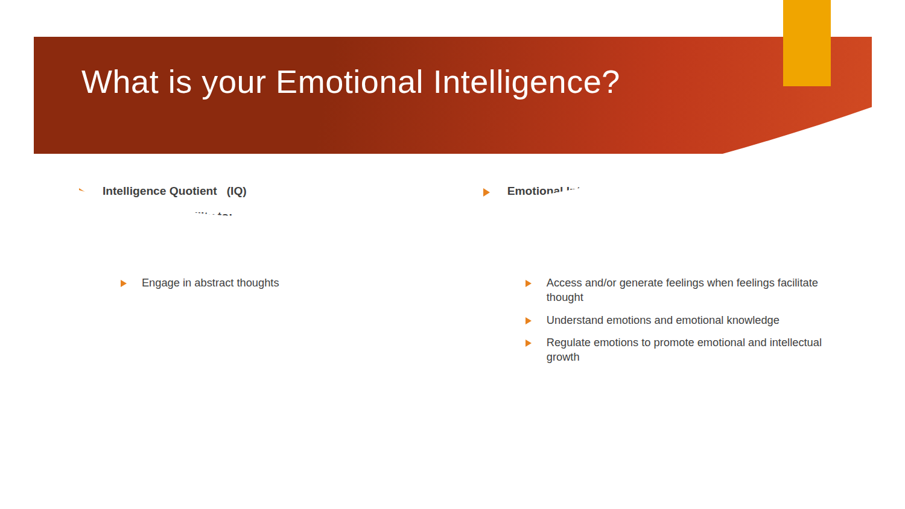What is your Emotional Intelligence?
Intelligence Quotient (IQ)
Measures our ability to:
Combine and separate concepts
Judge and reason
Engage in abstract thoughts
Emotional Intelligence (EQ)
The ability to:
Perceive emotions accurately
Appraise and express emotions
Access and/or generate feelings when feelings facilitate thought
Understand emotions and emotional knowledge
Regulate emotions to promote emotional and intellectual growth